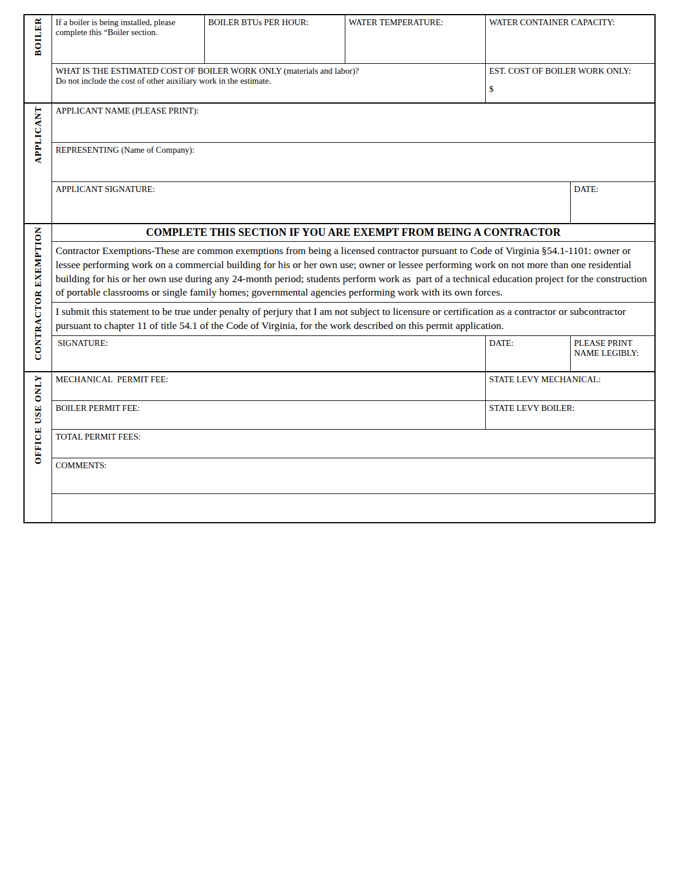| BOILER | If a boiler is being installed, please complete this “Boiler section. | BOILER BTUs PER HOUR: | WATER TEMPERATURE: | WATER CONTAINER CAPACITY: |
| WHAT IS THE ESTIMATED COST OF BOILER WORK ONLY (materials and labor)? Do not include the cost of other auxiliary work in the estimate. | EST. COST OF BOILER WORK ONLY: $ |
| APPLICANT | APPLICANT NAME (PLEASE PRINT): |
| REPRESENTING (Name of Company): |
| APPLICANT SIGNATURE: | DATE: |
| CONTRACTOR EXEMPTION | COMPLETE THIS SECTION IF YOU ARE EXEMPT FROM BEING A CONTRACTOR |
| Contractor Exemptions-These are common exemptions from being a licensed contractor pursuant to Code of Virginia §54.1-1101: owner or lessee performing work on a commercial building for his or her own use; owner or lessee performing work on not more than one residential building for his or her own use during any 24-month period; students perform work as part of a technical education project for the construction of portable classrooms or single family homes; governmental agencies performing work with its own forces. |
| I submit this statement to be true under penalty of perjury that I am not subject to licensure or certification as a contractor or subcontractor pursuant to chapter 11 of title 54.1 of the Code of Virginia, for the work described on this permit application. |
| SIGNATURE: | DATE: | PLEASE PRINT NAME LEGIBLY: |
| OFFICE USE ONLY | MECHANICAL PERMIT FEE: | STATE LEVY MECHANICAL: |
| BOILER PERMIT FEE: | STATE LEVY BOILER: |
| TOTAL PERMIT FEES: |
| COMMENTS: |